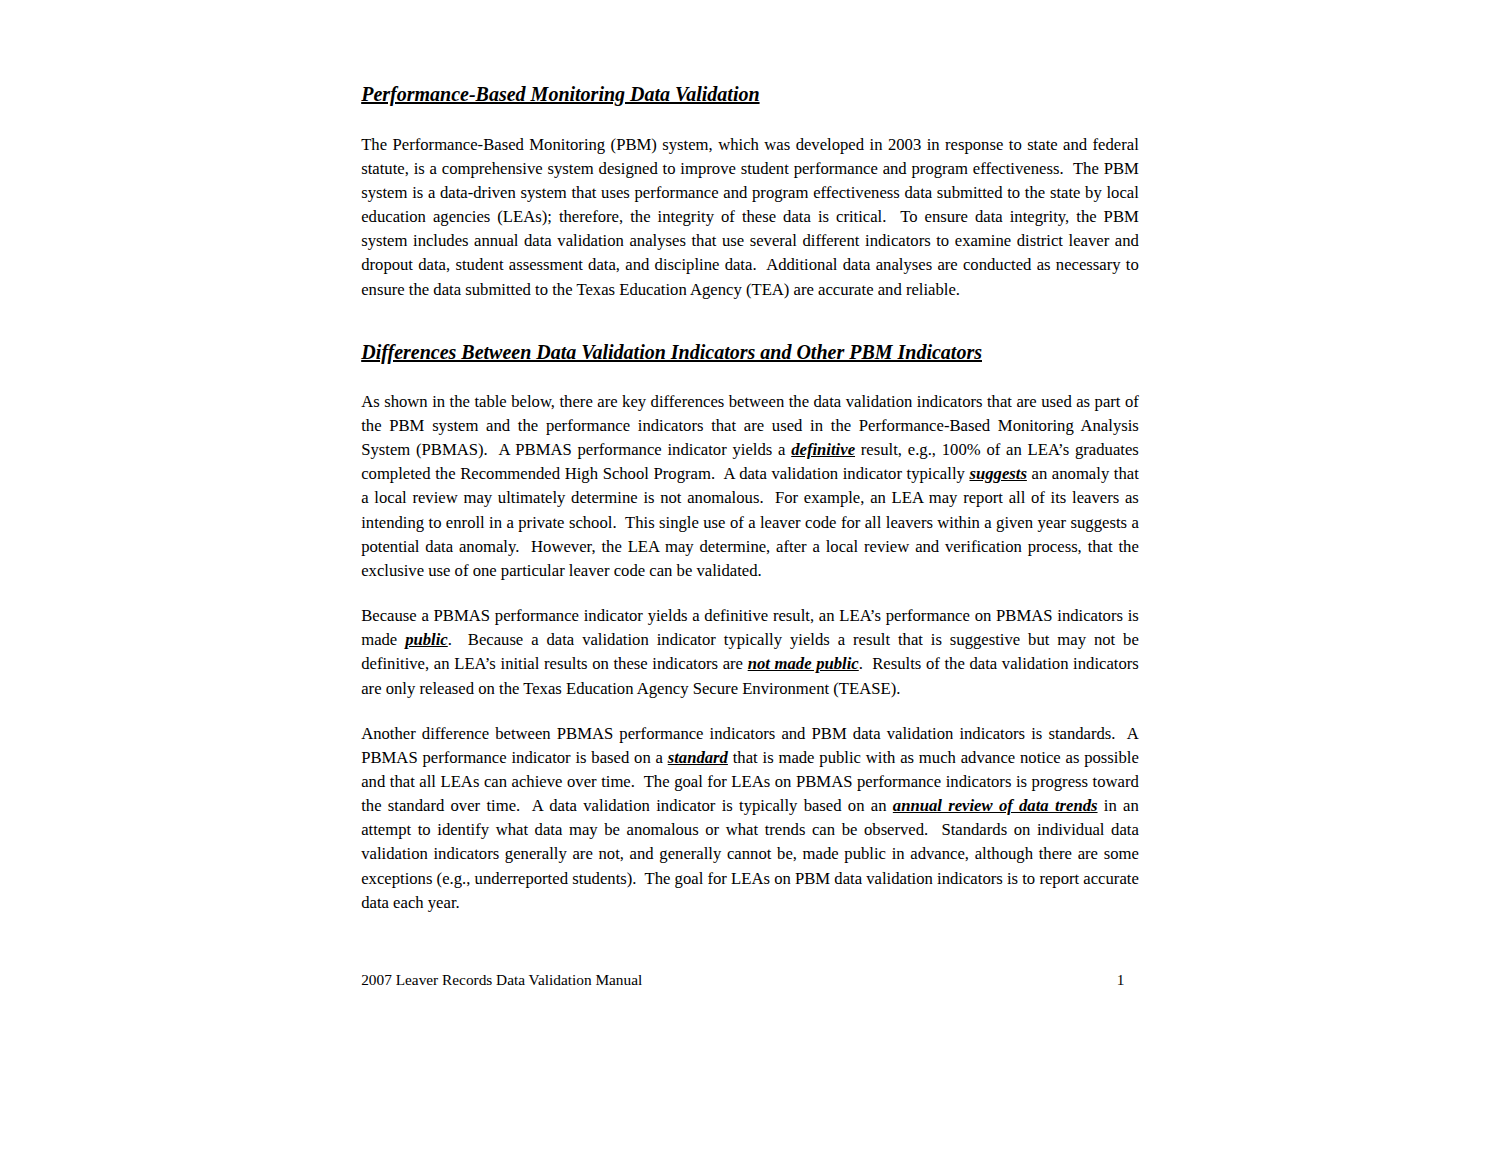Performance-Based Monitoring Data Validation
The Performance-Based Monitoring (PBM) system, which was developed in 2003 in response to state and federal statute, is a comprehensive system designed to improve student performance and program effectiveness. The PBM system is a data-driven system that uses performance and program effectiveness data submitted to the state by local education agencies (LEAs); therefore, the integrity of these data is critical. To ensure data integrity, the PBM system includes annual data validation analyses that use several different indicators to examine district leaver and dropout data, student assessment data, and discipline data. Additional data analyses are conducted as necessary to ensure the data submitted to the Texas Education Agency (TEA) are accurate and reliable.
Differences Between Data Validation Indicators and Other PBM Indicators
As shown in the table below, there are key differences between the data validation indicators that are used as part of the PBM system and the performance indicators that are used in the Performance-Based Monitoring Analysis System (PBMAS). A PBMAS performance indicator yields a definitive result, e.g., 100% of an LEA’s graduates completed the Recommended High School Program. A data validation indicator typically suggests an anomaly that a local review may ultimately determine is not anomalous. For example, an LEA may report all of its leavers as intending to enroll in a private school. This single use of a leaver code for all leavers within a given year suggests a potential data anomaly. However, the LEA may determine, after a local review and verification process, that the exclusive use of one particular leaver code can be validated.
Because a PBMAS performance indicator yields a definitive result, an LEA’s performance on PBMAS indicators is made public. Because a data validation indicator typically yields a result that is suggestive but may not be definitive, an LEA’s initial results on these indicators are not made public. Results of the data validation indicators are only released on the Texas Education Agency Secure Environment (TEASE).
Another difference between PBMAS performance indicators and PBM data validation indicators is standards. A PBMAS performance indicator is based on a standard that is made public with as much advance notice as possible and that all LEAs can achieve over time. The goal for LEAs on PBMAS performance indicators is progress toward the standard over time. A data validation indicator is typically based on an annual review of data trends in an attempt to identify what data may be anomalous or what trends can be observed. Standards on individual data validation indicators generally are not, and generally cannot be, made public in advance, although there are some exceptions (e.g., underreported students). The goal for LEAs on PBM data validation indicators is to report accurate data each year.
2007 Leaver Records Data Validation Manual
1